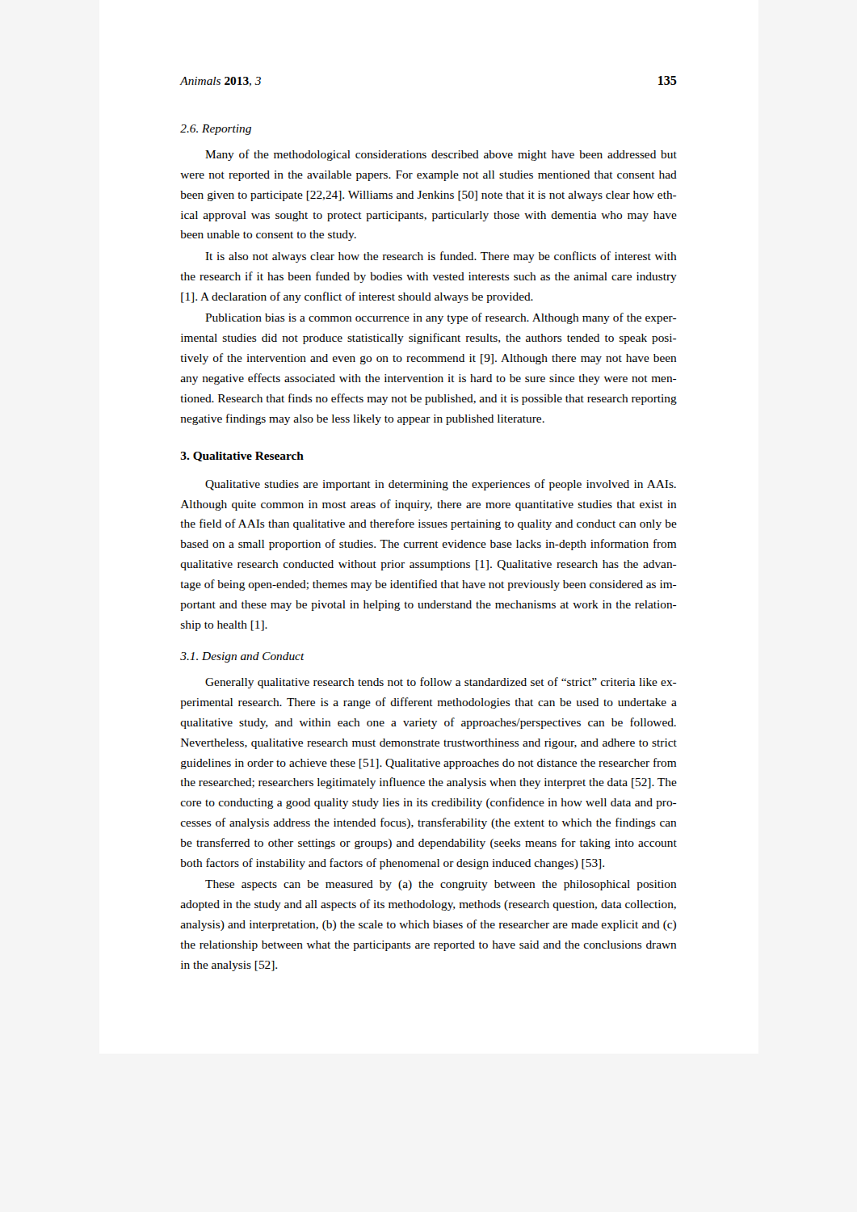Animals 2013, 3
135
2.6. Reporting
Many of the methodological considerations described above might have been addressed but were not reported in the available papers. For example not all studies mentioned that consent had been given to participate [22,24]. Williams and Jenkins [50] note that it is not always clear how ethical approval was sought to protect participants, particularly those with dementia who may have been unable to consent to the study.
It is also not always clear how the research is funded. There may be conflicts of interest with the research if it has been funded by bodies with vested interests such as the animal care industry [1]. A declaration of any conflict of interest should always be provided.
Publication bias is a common occurrence in any type of research. Although many of the experimental studies did not produce statistically significant results, the authors tended to speak positively of the intervention and even go on to recommend it [9]. Although there may not have been any negative effects associated with the intervention it is hard to be sure since they were not mentioned. Research that finds no effects may not be published, and it is possible that research reporting negative findings may also be less likely to appear in published literature.
3. Qualitative Research
Qualitative studies are important in determining the experiences of people involved in AAIs. Although quite common in most areas of inquiry, there are more quantitative studies that exist in the field of AAIs than qualitative and therefore issues pertaining to quality and conduct can only be based on a small proportion of studies. The current evidence base lacks in-depth information from qualitative research conducted without prior assumptions [1]. Qualitative research has the advantage of being open-ended; themes may be identified that have not previously been considered as important and these may be pivotal in helping to understand the mechanisms at work in the relationship to health [1].
3.1. Design and Conduct
Generally qualitative research tends not to follow a standardized set of “strict” criteria like experimental research. There is a range of different methodologies that can be used to undertake a qualitative study, and within each one a variety of approaches/perspectives can be followed. Nevertheless, qualitative research must demonstrate trustworthiness and rigour, and adhere to strict guidelines in order to achieve these [51]. Qualitative approaches do not distance the researcher from the researched; researchers legitimately influence the analysis when they interpret the data [52]. The core to conducting a good quality study lies in its credibility (confidence in how well data and processes of analysis address the intended focus), transferability (the extent to which the findings can be transferred to other settings or groups) and dependability (seeks means for taking into account both factors of instability and factors of phenomenal or design induced changes) [53].
These aspects can be measured by (a) the congruity between the philosophical position adopted in the study and all aspects of its methodology, methods (research question, data collection, analysis) and interpretation, (b) the scale to which biases of the researcher are made explicit and (c) the relationship between what the participants are reported to have said and the conclusions drawn in the analysis [52].